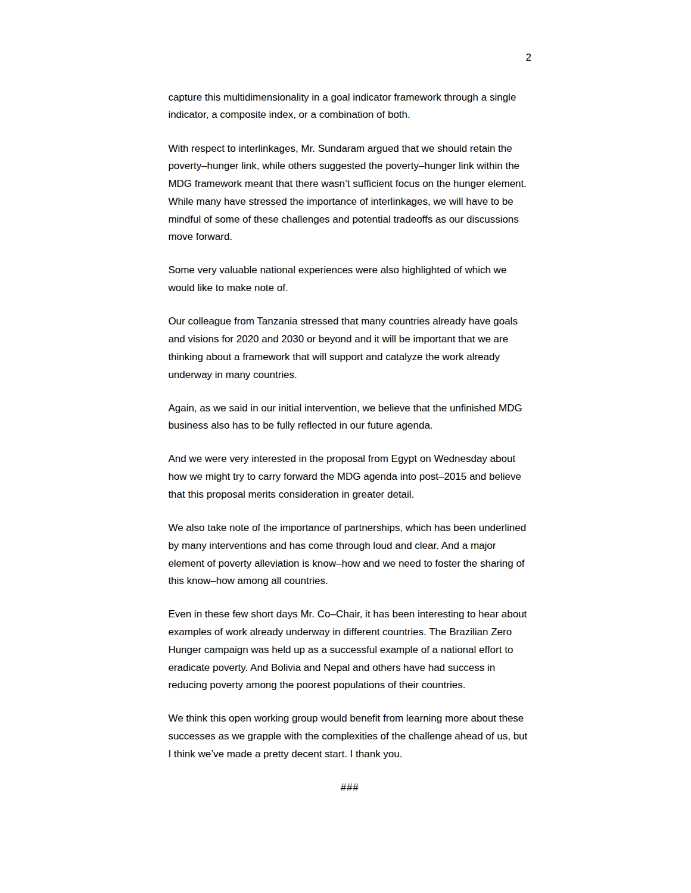2
capture this multidimensionality in a goal indicator framework through a single indicator, a composite index, or a combination of both.
With respect to interlinkages, Mr. Sundaram argued that we should retain the poverty–hunger link, while others suggested the poverty–hunger link within the MDG framework meant that there wasn’t sufficient focus on the hunger element. While many have stressed the importance of interlinkages, we will have to be mindful of some of these challenges and potential tradeoffs as our discussions move forward.
Some very valuable national experiences were also highlighted of which we would like to make note of.
Our colleague from Tanzania stressed that many countries already have goals and visions for 2020 and 2030 or beyond and it will be important that we are thinking about a framework that will support and catalyze the work already underway in many countries.
Again, as we said in our initial intervention, we believe that the unfinished MDG business also has to be fully reflected in our future agenda.
And we were very interested in the proposal from Egypt on Wednesday about how we might try to carry forward the MDG agenda into post–2015 and believe that this proposal merits consideration in greater detail.
We also take note of the importance of partnerships, which has been underlined by many interventions and has come through loud and clear. And a major element of poverty alleviation is know–how and we need to foster the sharing of this know–how among all countries.
Even in these few short days Mr. Co–Chair, it has been interesting to hear about examples of work already underway in different countries. The Brazilian Zero Hunger campaign was held up as a successful example of a national effort to eradicate poverty. And Bolivia and Nepal and others have had success in reducing poverty among the poorest populations of their countries.
We think this open working group would benefit from learning more about these successes as we grapple with the complexities of the challenge ahead of us, but I think we’ve made a pretty decent start. I thank you.
###